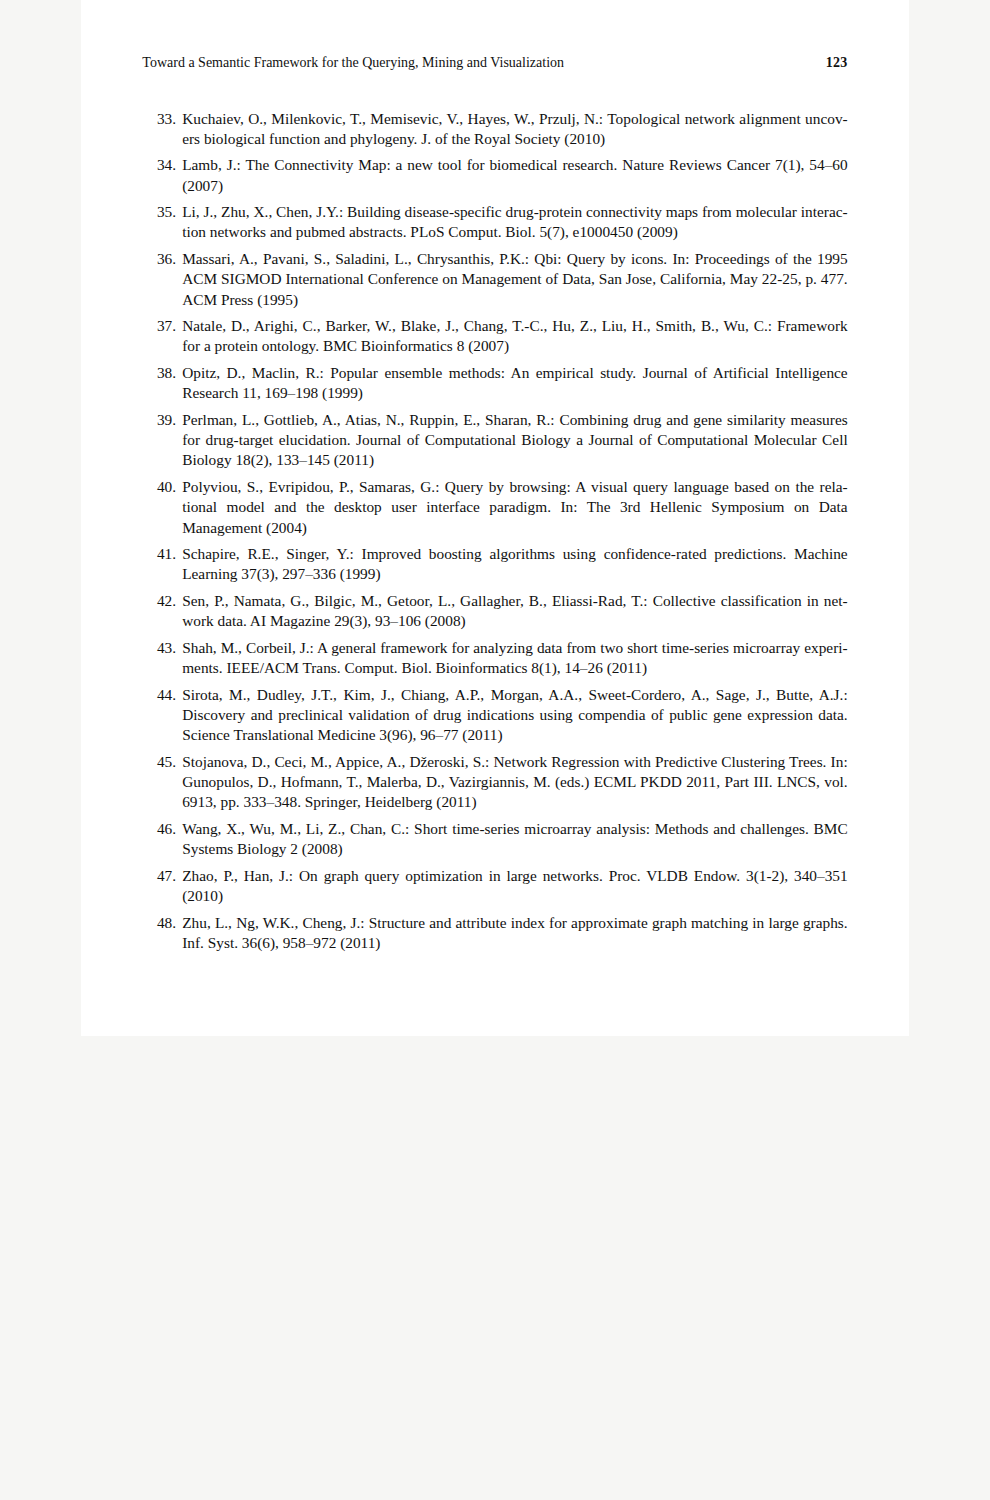Toward a Semantic Framework for the Querying, Mining and Visualization 123
33. Kuchaiev, O., Milenkovic, T., Memisevic, V., Hayes, W., Przulj, N.: Topological network alignment uncovers biological function and phylogeny. J. of the Royal Society (2010)
34. Lamb, J.: The Connectivity Map: a new tool for biomedical research. Nature Reviews Cancer 7(1), 54–60 (2007)
35. Li, J., Zhu, X., Chen, J.Y.: Building disease-specific drug-protein connectivity maps from molecular interaction networks and pubmed abstracts. PLoS Comput. Biol. 5(7), e1000450 (2009)
36. Massari, A., Pavani, S., Saladini, L., Chrysanthis, P.K.: Qbi: Query by icons. In: Proceedings of the 1995 ACM SIGMOD International Conference on Management of Data, San Jose, California, May 22-25, p. 477. ACM Press (1995)
37. Natale, D., Arighi, C., Barker, W., Blake, J., Chang, T.-C., Hu, Z., Liu, H., Smith, B., Wu, C.: Framework for a protein ontology. BMC Bioinformatics 8 (2007)
38. Opitz, D., Maclin, R.: Popular ensemble methods: An empirical study. Journal of Artificial Intelligence Research 11, 169–198 (1999)
39. Perlman, L., Gottlieb, A., Atias, N., Ruppin, E., Sharan, R.: Combining drug and gene similarity measures for drug-target elucidation. Journal of Computational Biology a Journal of Computational Molecular Cell Biology 18(2), 133–145 (2011)
40. Polyviou, S., Evripidou, P., Samaras, G.: Query by browsing: A visual query language based on the relational model and the desktop user interface paradigm. In: The 3rd Hellenic Symposium on Data Management (2004)
41. Schapire, R.E., Singer, Y.: Improved boosting algorithms using confidence-rated predictions. Machine Learning 37(3), 297–336 (1999)
42. Sen, P., Namata, G., Bilgic, M., Getoor, L., Gallagher, B., Eliassi-Rad, T.: Collective classification in network data. AI Magazine 29(3), 93–106 (2008)
43. Shah, M., Corbeil, J.: A general framework for analyzing data from two short time-series microarray experiments. IEEE/ACM Trans. Comput. Biol. Bioinformatics 8(1), 14–26 (2011)
44. Sirota, M., Dudley, J.T., Kim, J., Chiang, A.P., Morgan, A.A., Sweet-Cordero, A., Sage, J., Butte, A.J.: Discovery and preclinical validation of drug indications using compendia of public gene expression data. Science Translational Medicine 3(96), 96–77 (2011)
45. Stojanova, D., Ceci, M., Appice, A., Džeroski, S.: Network Regression with Predictive Clustering Trees. In: Gunopulos, D., Hofmann, T., Malerba, D., Vazirgiannis, M. (eds.) ECML PKDD 2011, Part III. LNCS, vol. 6913, pp. 333–348. Springer, Heidelberg (2011)
46. Wang, X., Wu, M., Li, Z., Chan, C.: Short time-series microarray analysis: Methods and challenges. BMC Systems Biology 2 (2008)
47. Zhao, P., Han, J.: On graph query optimization in large networks. Proc. VLDB Endow. 3(1-2), 340–351 (2010)
48. Zhu, L., Ng, W.K., Cheng, J.: Structure and attribute index for approximate graph matching in large graphs. Inf. Syst. 36(6), 958–972 (2011)